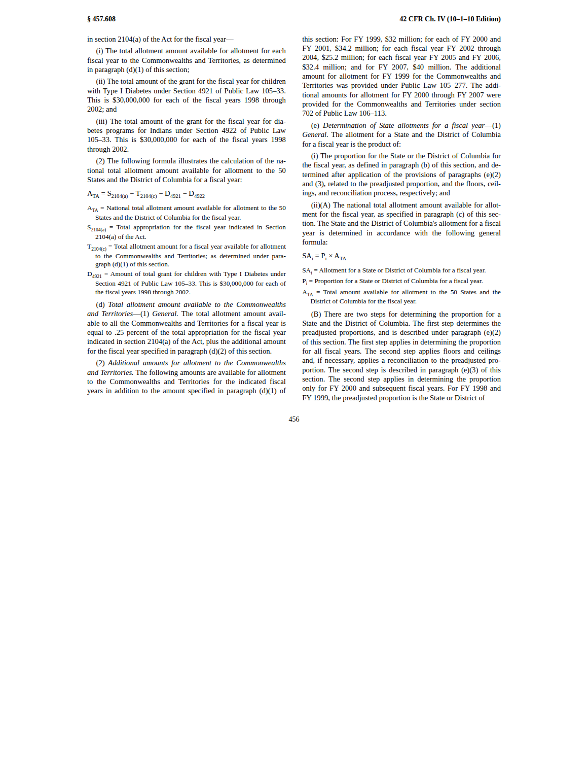§ 457.608 42 CFR Ch. IV (10–1–10 Edition)
in section 2104(a) of the Act for the fiscal year—
(i) The total allotment amount available for allotment for each fiscal year to the Commonwealths and Territories, as determined in paragraph (d)(1) of this section;
(ii) The total amount of the grant for the fiscal year for children with Type I Diabetes under Section 4921 of Public Law 105–33. This is $30,000,000 for each of the fiscal years 1998 through 2002; and
(iii) The total amount of the grant for the fiscal year for diabetes programs for Indians under Section 4922 of Public Law 105–33. This is $30,000,000 for each of the fiscal years 1998 through 2002.
(2) The following formula illustrates the calculation of the national total allotment amount available for allotment to the 50 States and the District of Columbia for a fiscal year:
ATA = S2104(a) − T2104(c) − D4921 − D4922
ATA = National total allotment amount available for allotment to the 50 States and the District of Columbia for the fiscal year.
S2104(a) = Total appropriation for the fiscal year indicated in Section 2104(a) of the Act.
T2104(c) = Total allotment amount for a fiscal year available for allotment to the Commonwealths and Territories; as determined under paragraph (d)(1) of this section.
D4921 = Amount of total grant for children with Type I Diabetes under Section 4921 of Public Law 105–33. This is $30,000,000 for each of the fiscal years 1998 through 2002.
(d) Total allotment amount available to the Commonwealths and Territories—(1) General. The total allotment amount available to all the Commonwealths and Territories for a fiscal year is equal to .25 percent of the total appropriation for the fiscal year indicated in section 2104(a) of the Act, plus the additional amount for the fiscal year specified in paragraph (d)(2) of this section.
(2) Additional amounts for allotment to the Commonwealths and Territories. The following amounts are available for allotment to the Commonwealths and Territories for the indicated fiscal years in addition to the amount specified in paragraph (d)(1) of this section: For FY 1999, $32 million; for each of FY 2000 and FY 2001, $34.2 million; for each fiscal year FY 2002 through 2004, $25.2 million; for each fiscal year FY 2005 and FY 2006, $32.4 million; and for FY 2007, $40 million. The additional amount for allotment for FY 1999 for the Commonwealths and Territories was provided under Public Law 105–277. The additional amounts for allotment for FY 2000 through FY 2007 were provided for the Commonwealths and Territories under section 702 of Public Law 106–113.
(e) Determination of State allotments for a fiscal year—(1) General. The allotment for a State and the District of Columbia for a fiscal year is the product of:
(i) The proportion for the State or the District of Columbia for the fiscal year, as defined in paragraph (b) of this section, and determined after application of the provisions of paragraphs (e)(2) and (3), related to the preadjusted proportion, and the floors, ceilings, and reconciliation process, respectively; and
(ii)(A) The national total allotment amount available for allotment for the fiscal year, as specified in paragraph (c) of this section. The State and the District of Columbia's allotment for a fiscal year is determined in accordance with the following general formula:
SAi = Pi × ATA
SAi = Allotment for a State or District of Columbia for a fiscal year.
Pi = Proportion for a State or District of Columbia for a fiscal year.
ATA = Total amount available for allotment to the 50 States and the District of Columbia for the fiscal year.
(B) There are two steps for determining the proportion for a State and the District of Columbia. The first step determines the preadjusted proportions, and is described under paragraph (e)(2) of this section. The first step applies in determining the proportion for all fiscal years. The second step applies floors and ceilings and, if necessary, applies a reconciliation to the preadjusted proportion. The second step is described in paragraph (e)(3) of this section. The second step applies in determining the proportion only for FY 2000 and subsequent fiscal years. For FY 1998 and FY 1999, the preadjusted proportion is the State or District of
456